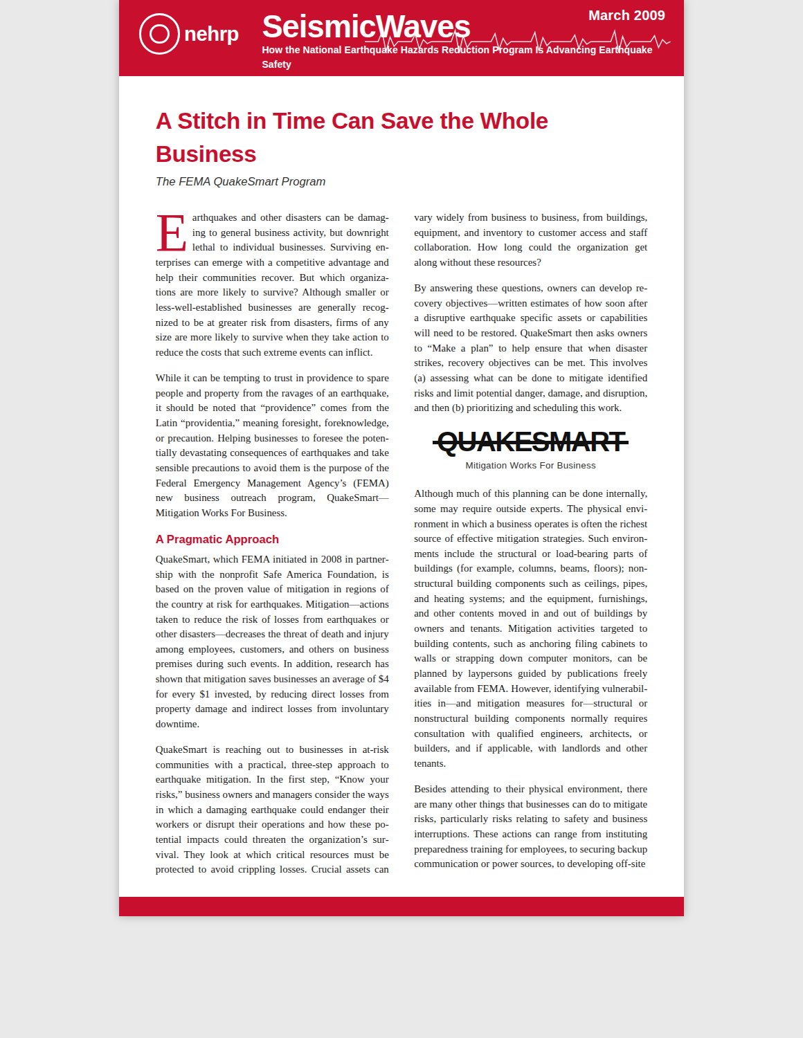March 2009
nehrp
SeismicWaves
How the National Earthquake Hazards Reduction Program Is Advancing Earthquake Safety
A Stitch in Time Can Save the Whole Business
The FEMA QuakeSmart Program
Earthquakes and other disasters can be damaging to general business activity, but downright lethal to individual businesses. Surviving enterprises can emerge with a competitive advantage and help their communities recover. But which organizations are more likely to survive? Although smaller or less-well-established businesses are generally recognized to be at greater risk from disasters, firms of any size are more likely to survive when they take action to reduce the costs that such extreme events can inflict.
While it can be tempting to trust in providence to spare people and property from the ravages of an earthquake, it should be noted that “providence” comes from the Latin “providentia,” meaning foresight, foreknowledge, or precaution. Helping businesses to foresee the potentially devastating consequences of earthquakes and take sensible precautions to avoid them is the purpose of the Federal Emergency Management Agency’s (FEMA) new business outreach program, QuakeSmart—Mitigation Works For Business.
A Pragmatic Approach
QuakeSmart, which FEMA initiated in 2008 in partnership with the nonprofit Safe America Foundation, is based on the proven value of mitigation in regions of the country at risk for earthquakes. Mitigation—actions taken to reduce the risk of losses from earthquakes or other disasters—decreases the threat of death and injury among employees, customers, and others on business premises during such events. In addition, research has shown that mitigation saves businesses an average of $4 for every $1 invested, by reducing direct losses from property damage and indirect losses from involuntary downtime.
QuakeSmart is reaching out to businesses in at-risk communities with a practical, three-step approach to earthquake mitigation. In the first step, “Know your risks,” business owners and managers consider the ways in which a damaging earthquake could endanger their workers or disrupt their operations and how these potential impacts could threaten the organization’s survival. They look at which critical resources must be protected to avoid crippling losses. Crucial assets can vary widely from business to business, from buildings, equipment, and inventory to customer access and staff collaboration. How long could the organization get along without these resources?
By answering these questions, owners can develop recovery objectives—written estimates of how soon after a disruptive earthquake specific assets or capabilities will need to be restored. QuakeSmart then asks owners to “Make a plan” to help ensure that when disaster strikes, recovery objectives can be met. This involves (a) assessing what can be done to mitigate identified risks and limit potential danger, damage, and disruption, and then (b) prioritizing and scheduling this work.
QUAKESMART
Mitigation Works For Business
Although much of this planning can be done internally, some may require outside experts. The physical environment in which a business operates is often the richest source of effective mitigation strategies. Such environments include the structural or load-bearing parts of buildings (for example, columns, beams, floors); nonstructural building components such as ceilings, pipes, and heating systems; and the equipment, furnishings, and other contents moved in and out of buildings by owners and tenants. Mitigation activities targeted to building contents, such as anchoring filing cabinets to walls or strapping down computer monitors, can be planned by laypersons guided by publications freely available from FEMA. However, identifying vulnerabilities in—and mitigation measures for—structural or nonstructural building components normally requires consultation with qualified engineers, architects, or builders, and if applicable, with landlords and other tenants.
Besides attending to their physical environment, there are many other things that businesses can do to mitigate risks, particularly risks relating to safety and business interruptions. These actions can range from instituting preparedness training for employees, to securing backup communication or power sources, to developing off-site